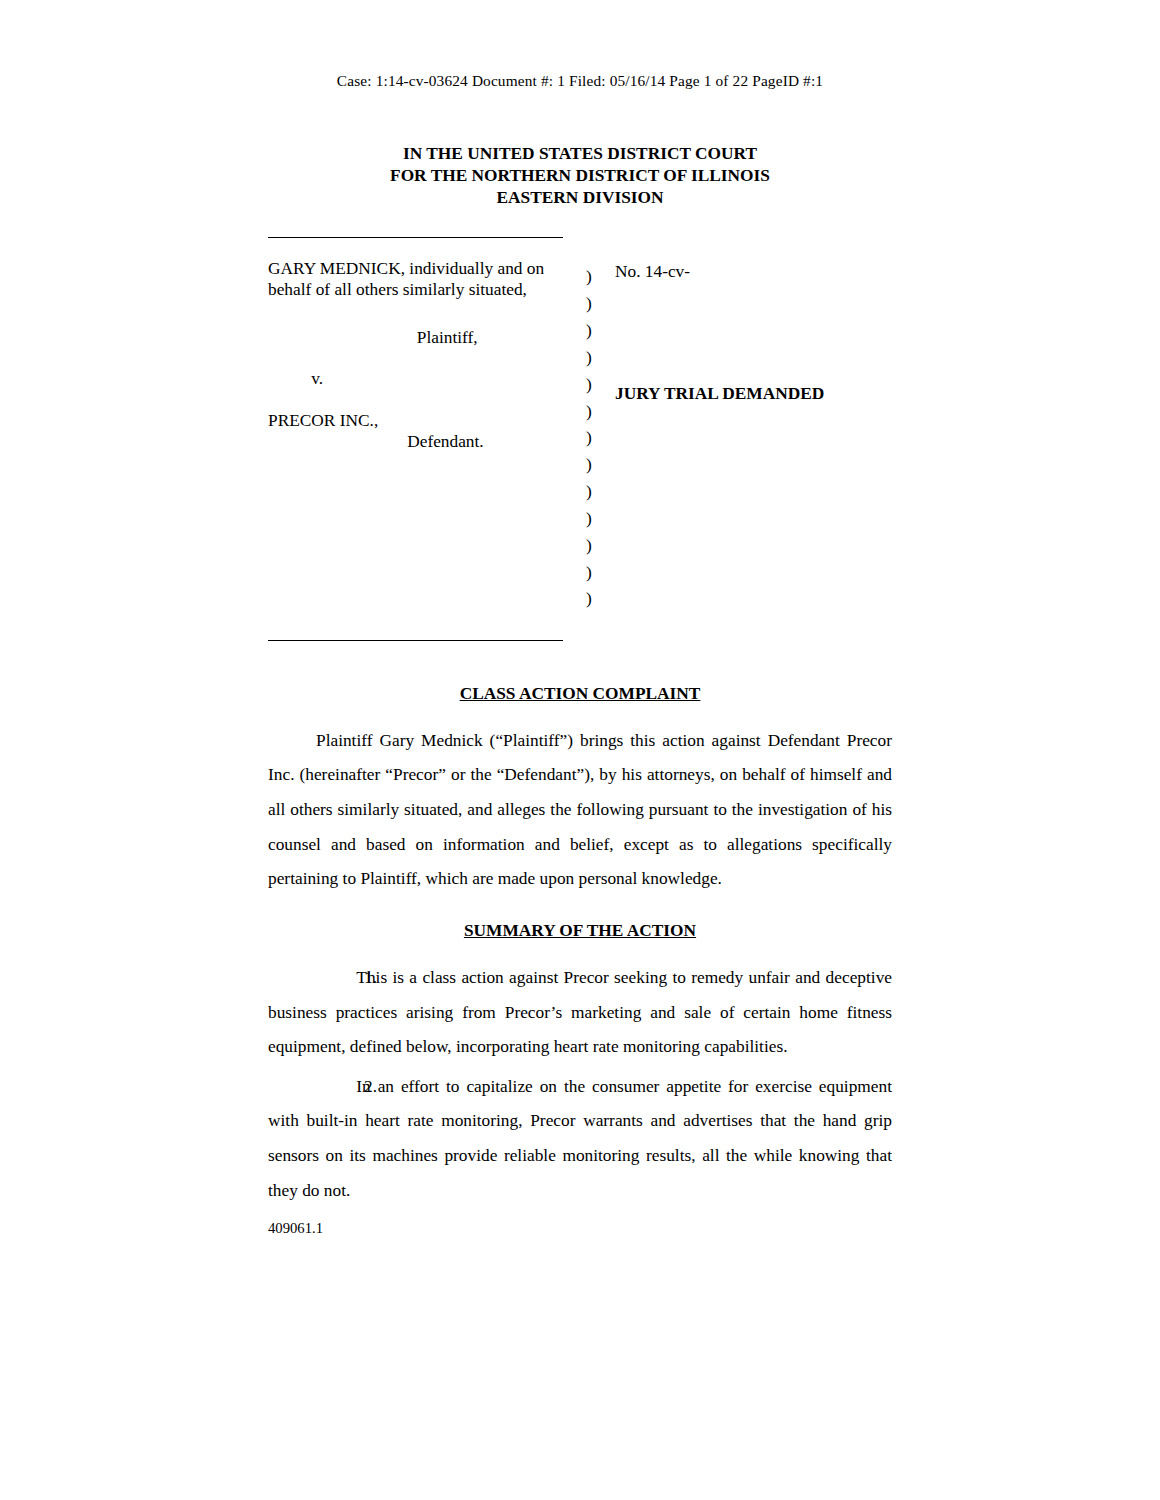Case: 1:14-cv-03624 Document #: 1 Filed: 05/16/14 Page 1 of 22 PageID #:1
IN THE UNITED STATES DISTRICT COURT
FOR THE NORTHERN DISTRICT OF ILLINOIS
EASTERN DIVISION
| GARY MEDNICK, individually and on behalf of all others similarly situated, Plaintiff, v. PRECOR INC., Defendant. | ) ) ) ) ) ) ) ) ) ) ) ) ) | No. 14-cv- JURY TRIAL DEMANDED |
CLASS ACTION COMPLAINT
Plaintiff Gary Mednick (“Plaintiff”) brings this action against Defendant Precor Inc. (hereinafter “Precor” or the “Defendant”), by his attorneys, on behalf of himself and all others similarly situated, and alleges the following pursuant to the investigation of his counsel and based on information and belief, except as to allegations specifically pertaining to Plaintiff, which are made upon personal knowledge.
SUMMARY OF THE ACTION
1. This is a class action against Precor seeking to remedy unfair and deceptive business practices arising from Precor’s marketing and sale of certain home fitness equipment, defined below, incorporating heart rate monitoring capabilities.
2. In an effort to capitalize on the consumer appetite for exercise equipment with built-in heart rate monitoring, Precor warrants and advertises that the hand grip sensors on its machines provide reliable monitoring results, all the while knowing that they do not.
409061.1